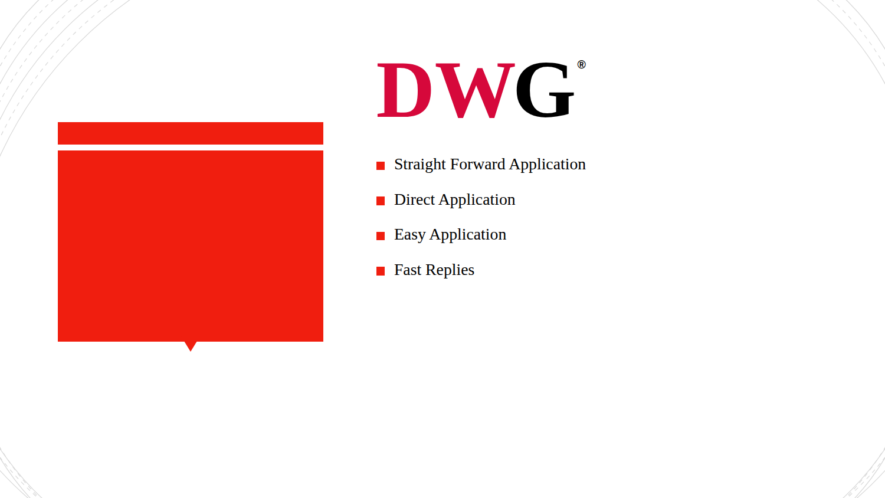DW G®
Straight Forward Application
Direct Application
Easy Application
Fast Replies